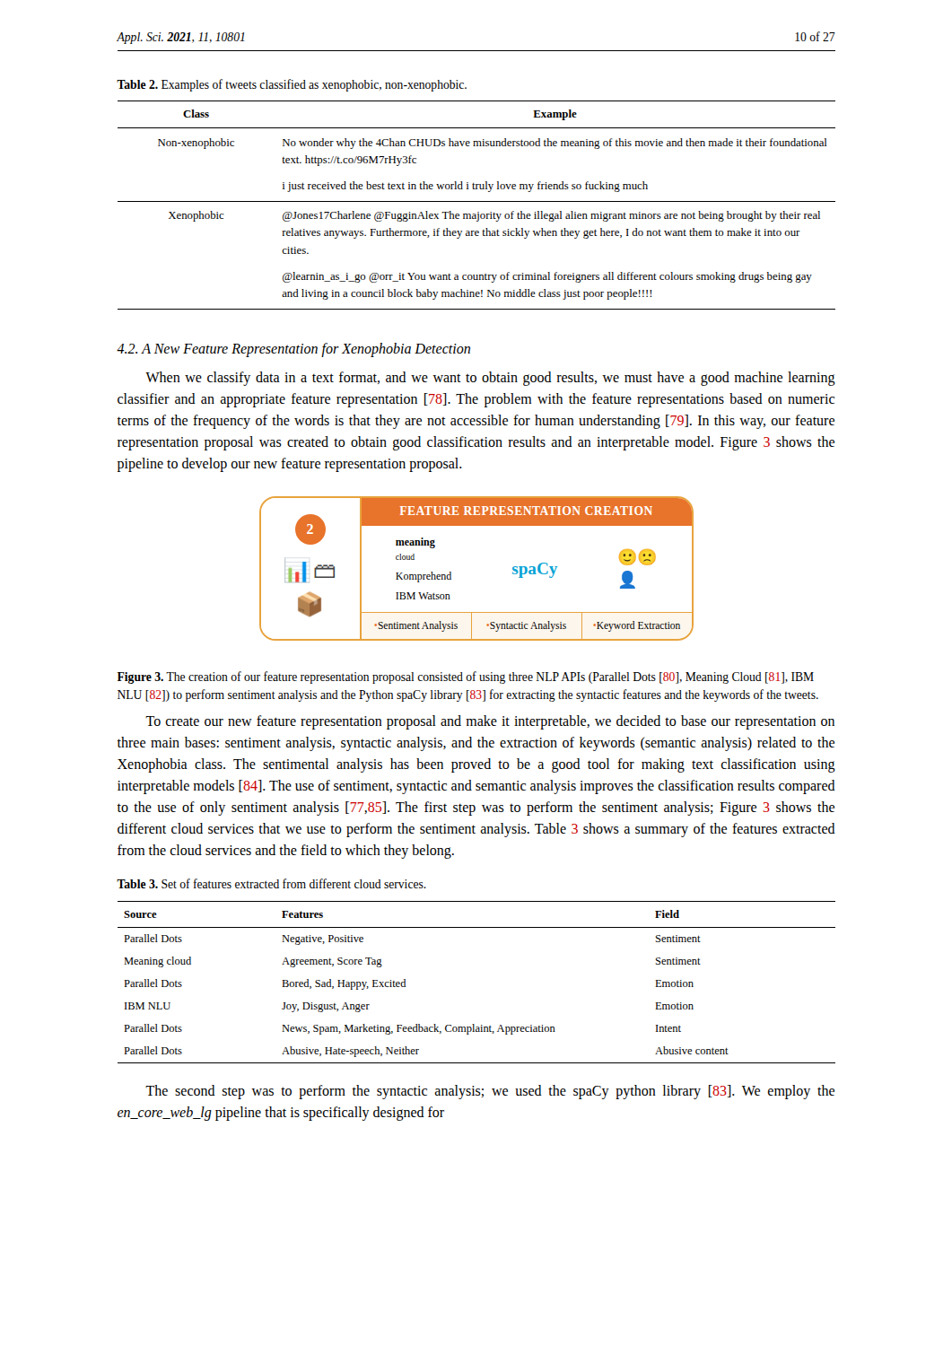Appl. Sci. 2021, 11, 10801
10 of 27
Table 2. Examples of tweets classified as xenophobic, non-xenophobic.
| Class | Example |
| --- | --- |
| Non-xenophobic | No wonder why the 4Chan CHUDs have misunderstood the meaning of this movie and then made it their foundational text. https://t.co/96M7rHy3fc i just received the best text in the world i truly love my friends so fucking much |
| Xenophobic | @Jones17Charlene @FugginAlex The majority of the illegal alien migrant minors are not being brought by their real relatives anyways. Furthermore, if they are that sickly when they get here, I do not want them to make it into our cities. @learnin_as_i_go @orr_it You want a country of criminal foreigners all different colours smoking drugs being gay and living in a council block baby machine! No middle class just poor people!!!! |
4.2. A New Feature Representation for Xenophobia Detection
When we classify data in a text format, and we want to obtain good results, we must have a good machine learning classifier and an appropriate feature representation [78]. The problem with the feature representations based on numeric terms of the frequency of the words is that they are not accessible for human understanding [79]. In this way, our feature representation proposal was created to obtain good classification results and an interpretable model. Figure 3 shows the pipeline to develop our new feature representation proposal.
2
📊🗃
📦
FEATURE REPRESENTATION CREATION
meaning
cloud
Komprehend
IBM Watson
spaCy
🙂🙁
👤
Sentiment Analysis
Syntactic Analysis
Keyword Extraction
Figure 3. The creation of our feature representation proposal consisted of using three NLP APIs (Parallel Dots [80], Meaning Cloud [81], IBM NLU [82]) to perform sentiment analysis and the Python spaCy library [83] for extracting the syntactic features and the keywords of the tweets.
To create our new feature representation proposal and make it interpretable, we decided to base our representation on three main bases: sentiment analysis, syntactic analysis, and the extraction of keywords (semantic analysis) related to the Xenophobia class. The sentimental analysis has been proved to be a good tool for making text classification using interpretable models [84]. The use of sentiment, syntactic and semantic analysis improves the classification results compared to the use of only sentiment analysis [77,85]. The first step was to perform the sentiment analysis; Figure 3 shows the different cloud services that we use to perform the sentiment analysis. Table 3 shows a summary of the features extracted from the cloud services and the field to which they belong.
Table 3. Set of features extracted from different cloud services.
| Source | Features | Field |
| --- | --- | --- |
| Parallel Dots | Negative, Positive | Sentiment |
| Meaning cloud | Agreement, Score Tag | Sentiment |
| Parallel Dots | Bored, Sad, Happy, Excited | Emotion |
| IBM NLU | Joy, Disgust, Anger | Emotion |
| Parallel Dots | News, Spam, Marketing, Feedback, Complaint, Appreciation | Intent |
| Parallel Dots | Abusive, Hate-speech, Neither | Abusive content |
The second step was to perform the syntactic analysis; we used the spaCy python library [83]. We employ the en_core_web_lg pipeline that is specifically designed for